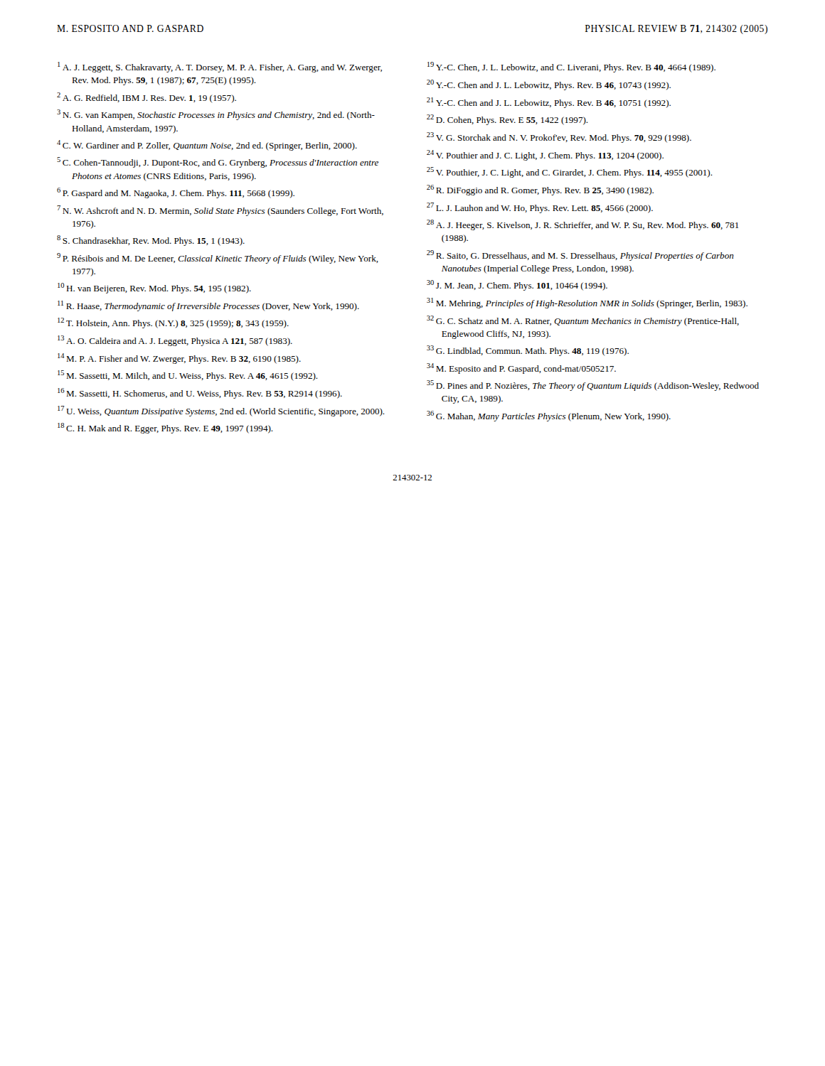M. Esposito and P. Gaspard
Physical Review B 71, 214302 (2005)
1 A. J. Leggett, S. Chakravarty, A. T. Dorsey, M. P. A. Fisher, A. Garg, and W. Zwerger, Rev. Mod. Phys. 59, 1 (1987); 67, 725(E) (1995).
2 A. G. Redfield, IBM J. Res. Dev. 1, 19 (1957).
3 N. G. van Kampen, Stochastic Processes in Physics and Chemistry, 2nd ed. (North-Holland, Amsterdam, 1997).
4 C. W. Gardiner and P. Zoller, Quantum Noise, 2nd ed. (Springer, Berlin, 2000).
5 C. Cohen-Tannoudji, J. Dupont-Roc, and G. Grynberg, Processus d'Interaction entre Photons et Atomes (CNRS Editions, Paris, 1996).
6 P. Gaspard and M. Nagaoka, J. Chem. Phys. 111, 5668 (1999).
7 N. W. Ashcroft and N. D. Mermin, Solid State Physics (Saunders College, Fort Worth, 1976).
8 S. Chandrasekhar, Rev. Mod. Phys. 15, 1 (1943).
9 P. Résibois and M. De Leener, Classical Kinetic Theory of Fluids (Wiley, New York, 1977).
10 H. van Beijeren, Rev. Mod. Phys. 54, 195 (1982).
11 R. Haase, Thermodynamic of Irreversible Processes (Dover, New York, 1990).
12 T. Holstein, Ann. Phys. (N.Y.) 8, 325 (1959); 8, 343 (1959).
13 A. O. Caldeira and A. J. Leggett, Physica A 121, 587 (1983).
14 M. P. A. Fisher and W. Zwerger, Phys. Rev. B 32, 6190 (1985).
15 M. Sassetti, M. Milch, and U. Weiss, Phys. Rev. A 46, 4615 (1992).
16 M. Sassetti, H. Schomerus, and U. Weiss, Phys. Rev. B 53, R2914 (1996).
17 U. Weiss, Quantum Dissipative Systems, 2nd ed. (World Scientific, Singapore, 2000).
18 C. H. Mak and R. Egger, Phys. Rev. E 49, 1997 (1994).
19 Y.-C. Chen, J. L. Lebowitz, and C. Liverani, Phys. Rev. B 40, 4664 (1989).
20 Y.-C. Chen and J. L. Lebowitz, Phys. Rev. B 46, 10743 (1992).
21 Y.-C. Chen and J. L. Lebowitz, Phys. Rev. B 46, 10751 (1992).
22 D. Cohen, Phys. Rev. E 55, 1422 (1997).
23 V. G. Storchak and N. V. Prokof'ev, Rev. Mod. Phys. 70, 929 (1998).
24 V. Pouthier and J. C. Light, J. Chem. Phys. 113, 1204 (2000).
25 V. Pouthier, J. C. Light, and C. Girardet, J. Chem. Phys. 114, 4955 (2001).
26 R. DiFoggio and R. Gomer, Phys. Rev. B 25, 3490 (1982).
27 L. J. Lauhon and W. Ho, Phys. Rev. Lett. 85, 4566 (2000).
28 A. J. Heeger, S. Kivelson, J. R. Schrieffer, and W. P. Su, Rev. Mod. Phys. 60, 781 (1988).
29 R. Saito, G. Dresselhaus, and M. S. Dresselhaus, Physical Properties of Carbon Nanotubes (Imperial College Press, London, 1998).
30 J. M. Jean, J. Chem. Phys. 101, 10464 (1994).
31 M. Mehring, Principles of High-Resolution NMR in Solids (Springer, Berlin, 1983).
32 G. C. Schatz and M. A. Ratner, Quantum Mechanics in Chemistry (Prentice-Hall, Englewood Cliffs, NJ, 1993).
33 G. Lindblad, Commun. Math. Phys. 48, 119 (1976).
34 M. Esposito and P. Gaspard, cond-mat/0505217.
35 D. Pines and P. Nozières, The Theory of Quantum Liquids (Addison-Wesley, Redwood City, CA, 1989).
36 G. Mahan, Many Particles Physics (Plenum, New York, 1990).
214302-12